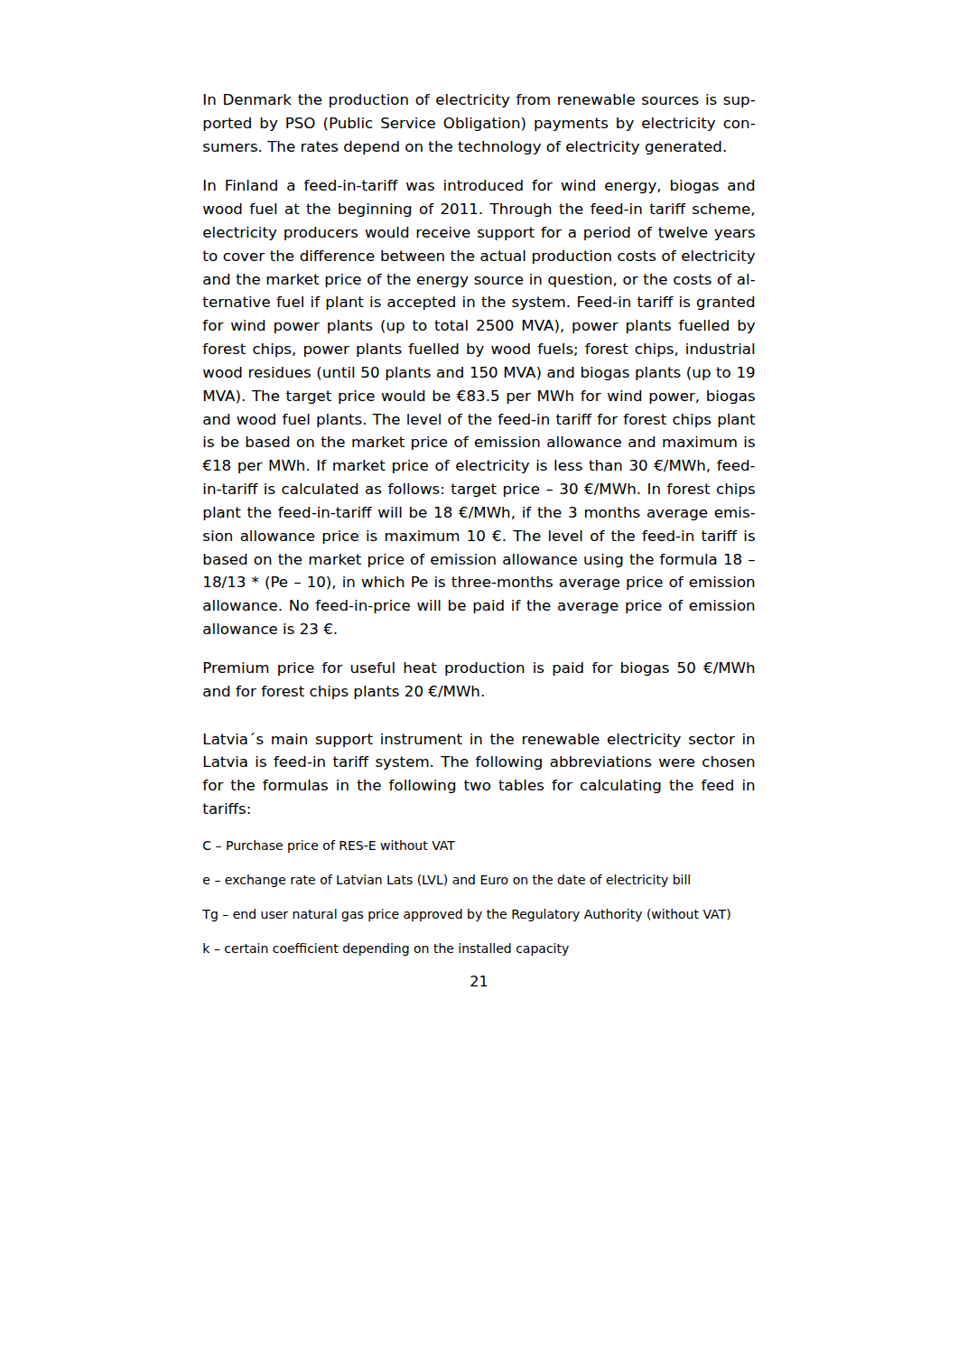In Denmark the production of electricity from renewable sources is supported by PSO (Public Service Obligation) payments by electricity consumers. The rates depend on the technology of electricity generated.
In Finland a feed-in-tariff was introduced for wind energy, biogas and wood fuel at the beginning of 2011. Through the feed-in tariff scheme, electricity producers would receive support for a period of twelve years to cover the difference between the actual production costs of electricity and the market price of the energy source in question, or the costs of alternative fuel if plant is accepted in the system. Feed-in tariff is granted for wind power plants (up to total 2500 MVA), power plants fuelled by forest chips, power plants fuelled by wood fuels; forest chips, industrial wood residues (until 50 plants and 150 MVA) and biogas plants (up to 19 MVA). The target price would be €83.5 per MWh for wind power, biogas and wood fuel plants. The level of the feed-in tariff for forest chips plant is be based on the market price of emission allowance and maximum is €18 per MWh. If market price of electricity is less than 30 €/MWh, feed-in-tariff is calculated as follows: target price – 30 €/MWh. In forest chips plant the feed-in-tariff will be 18 €/MWh, if the 3 months average emission allowance price is maximum 10 €. The level of the feed-in tariff is based on the market price of emission allowance using the formula 18 – 18/13 * (Pe – 10), in which Pe is three-months average price of emission allowance. No feed-in-price will be paid if the average price of emission allowance is 23 €.
Premium price for useful heat production is paid for biogas 50 €/MWh and for forest chips plants 20 €/MWh.
Latvia´s main support instrument in the renewable electricity sector in Latvia is feed-in tariff system. The following abbreviations were chosen for the formulas in the following two tables for calculating the feed in tariffs:
C – Purchase price of RES-E without VAT
e – exchange rate of Latvian Lats (LVL) and Euro on the date of electricity bill
Tg – end user natural gas price approved by the Regulatory Authority (without VAT)
k – certain coefficient depending on the installed capacity
21